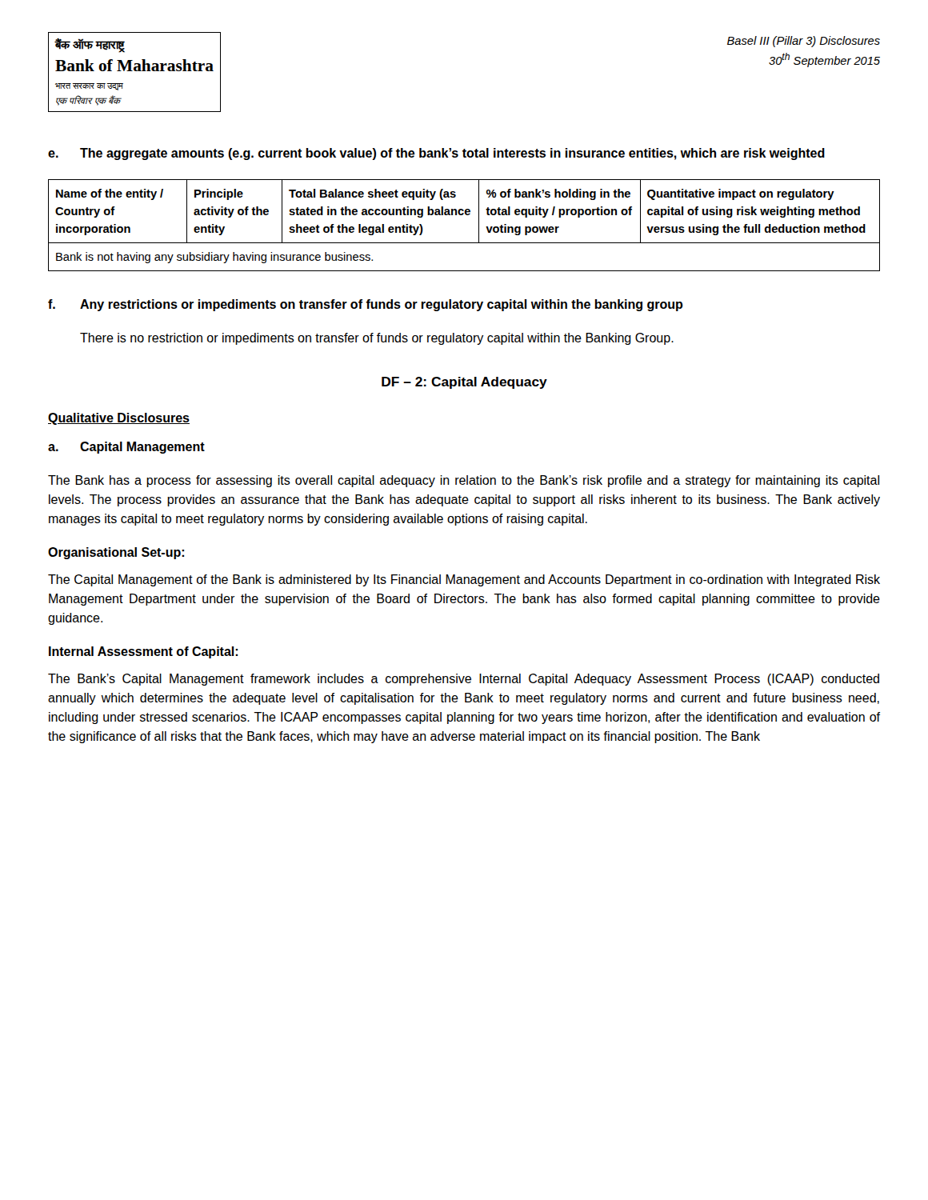बैंक ऑफ महाराष्ट्र
Bank of Maharashtra
भारत सरकार का उद्यम
एक परिवार एक बैंक
Basel III (Pillar 3) Disclosures
30th September 2015
e.
The aggregate amounts (e.g. current book value) of the bank’s total interests in insurance entities, which are risk weighted
| Name of the entity / Country of incorporation | Principle activity of the entity | Total Balance sheet equity (as stated in the accounting balance sheet of the legal entity) | % of bank’s holding in the total equity / proportion of voting power | Quantitative impact on regulatory capital of using risk weighting method versus using the full deduction method |
| --- | --- | --- | --- | --- |
| Bank is not having any subsidiary having insurance business. |
f.
Any restrictions or impediments on transfer of funds or regulatory capital within the banking group
There is no restriction or impediments on transfer of funds or regulatory capital within the Banking Group.
DF – 2: Capital Adequacy
Qualitative Disclosures
a.
Capital Management
The Bank has a process for assessing its overall capital adequacy in relation to the Bank’s risk profile and a strategy for maintaining its capital levels. The process provides an assurance that the Bank has adequate capital to support all risks inherent to its business. The Bank actively manages its capital to meet regulatory norms by considering available options of raising capital.
Organisational Set-up:
The Capital Management of the Bank is administered by Its Financial Management and Accounts Department in co-ordination with Integrated Risk Management Department under the supervision of the Board of Directors. The bank has also formed capital planning committee to provide guidance.
Internal Assessment of Capital:
The Bank’s Capital Management framework includes a comprehensive Internal Capital Adequacy Assessment Process (ICAAP) conducted annually which determines the adequate level of capitalisation for the Bank to meet regulatory norms and current and future business need, including under stressed scenarios. The ICAAP encompasses capital planning for two years time horizon, after the identification and evaluation of the significance of all risks that the Bank faces, which may have an adverse material impact on its financial position. The Bank